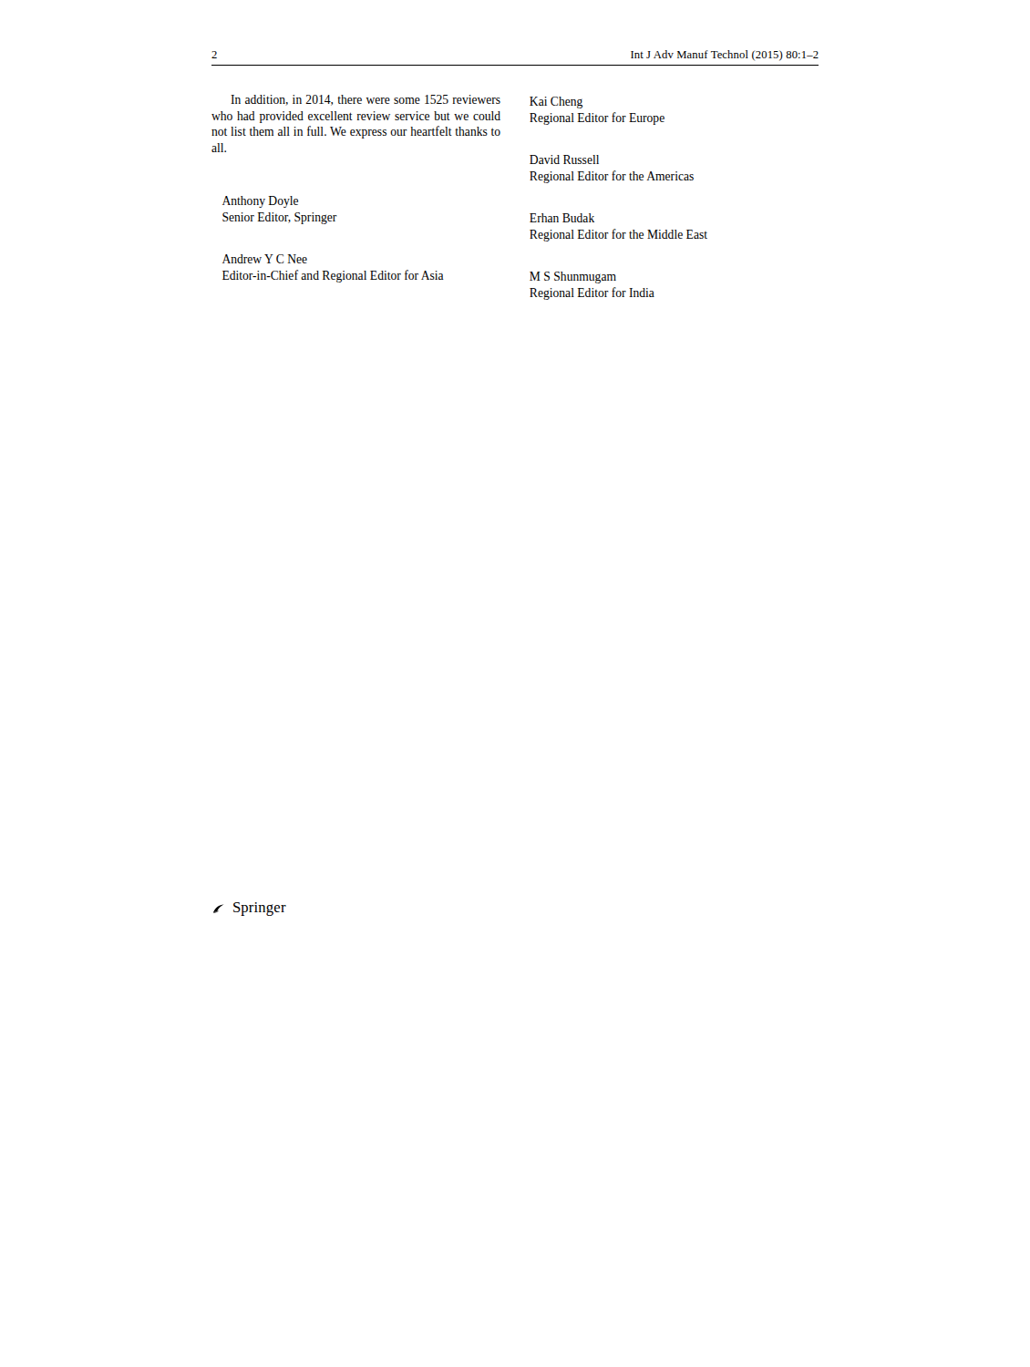2
Int J Adv Manuf Technol (2015) 80:1–2
In addition, in 2014, there were some 1525 reviewers who had provided excellent review service but we could not list them all in full. We express our heartfelt thanks to all.
Anthony Doyle
Senior Editor, Springer
Andrew Y C Nee
Editor-in-Chief and Regional Editor for Asia
Kai Cheng
Regional Editor for Europe
David Russell
Regional Editor for the Americas
Erhan Budak
Regional Editor for the Middle East
M S Shunmugam
Regional Editor for India
Springer